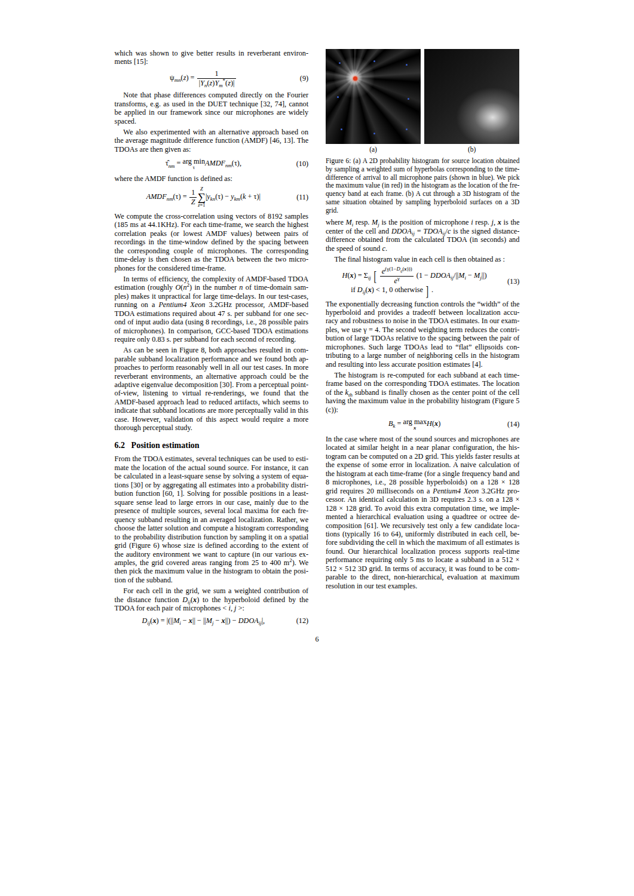which was shown to give better results in reverberant environments [15]:
ψmn(z) = 1|Yn(z)Ym*(z)|
(9)
Note that phase differences computed directly on the Fourier transforms, e.g. as used in the DUET technique [32, 74], cannot be applied in our framework since our microphones are widely spaced.
We also experimented with an alternative approach based on the average magnitude difference function (AMDF) [46, 13]. The TDOAs are then given as:
τ̂nm = arg min τ AMDFnm(τ),
(10)
where the AMDF function is defined as:
AMDFnm(τ) = 1 Z Z∑z=1|ykn(τ) − ykm(k + τ)|
(11)
We compute the cross-correlation using vectors of 8192 samples (185 ms at 44.1KHz). For each time-frame, we search the highest correlation peaks (or lowest AMDF values) between pairs of recordings in the time-window defined by the spacing between the corresponding couple of microphones. The corresponding time-delay is then chosen as the TDOA between the two microphones for the considered time-frame.
In terms of efficiency, the complexity of AMDF-based TDOA estimation (roughly O(n2) in the number n of time-domain samples) makes it unpractical for large time-delays. In our test-cases, running on a Pentium4 Xeon 3.2GHz processor, AMDF-based TDOA estimations required about 47 s. per subband for one second of input audio data (using 8 recordings, i.e., 28 possible pairs of microphones). In comparison, GCC-based TDOA estimations require only 0.83 s. per subband for each second of recording.
As can be seen in Figure 8, both approaches resulted in comparable subband localization performance and we found both approaches to perform reasonably well in all our test cases. In more reverberant environments, an alternative approach could be the adaptive eigenvalue decomposition [30]. From a perceptual point-of-view, listening to virtual re-renderings, we found that the AMDF-based approach lead to reduced artifacts, which seems to indicate that subband locations are more perceptually valid in this case. However, validation of this aspect would require a more thorough perceptual study.
6.2 Position estimation
From the TDOA estimates, several techniques can be used to estimate the location of the actual sound source. For instance, it can be calculated in a least-square sense by solving a system of equations [30] or by aggregating all estimates into a probability distribution function [60, 1]. Solving for possible positions in a least-square sense lead to large errors in our case, mainly due to the presence of multiple sources, several local maxima for each frequency subband resulting in an averaged localization. Rather, we choose the latter solution and compute a histogram corresponding to the probability distribution function by sampling it on a spatial grid (Figure 6) whose size is defined according to the extent of the auditory environment we want to capture (in our various examples, the grid covered areas ranging from 25 to 400 m2). We then pick the maximum value in the histogram to obtain the position of the subband.
For each cell in the grid, we sum a weighted contribution of the distance function Dij(x) to the hyperboloid defined by the TDOA for each pair of microphones < i, j >:
Dij(x) = |(||Mi − x|| − ||Mj − x||) − DDOAij|,
(12)
(a)(b)
Figure 6: (a) A 2D probability histogram for source location obtained by sampling a weighted sum of hyperbolas corresponding to the time-difference of arrival to all microphone pairs (shown in blue). We pick the maximum value (in red) in the histogram as the location of the frequency band at each frame. (b) A cut through a 3D histogram of the same situation obtained by sampling hyperboloid surfaces on a 3D grid.
where Mi resp. Mj is the position of microphone i resp. j, x is the center of the cell and DDOAij = TDOAij/c is the signed distance-difference obtained from the calculated TDOA (in seconds) and the speed of sound c.
The final histogram value in each cell is then obtained as :
H(x) = Σij [ e(γ(1−Dij(x))) eγ (1 − DDOAij/||Mi − Mj||) if Dij(x) < 1, 0 otherwise ] .
(13)
The exponentially decreasing function controls the “width” of the hyperboloid and provides a tradeoff between localization accuracy and robustness to noise in the TDOA estimates. In our examples, we use γ = 4. The second weighting term reduces the contribution of large TDOAs relative to the spacing between the pair of microphones. Such large TDOAs lead to “flat” ellipsoids contributing to a large number of neighboring cells in the histogram and resulting into less accurate position estimates [4].
The histogram is re-computed for each subband at each time-frame based on the corresponding TDOA estimates. The location of the kth subband is finally chosen as the center point of the cell having the maximum value in the probability histogram (Figure 5 (c)):
Bk = arg max x H(x)
(14)
In the case where most of the sound sources and microphones are located at similar height in a near planar configuration, the histogram can be computed on a 2D grid. This yields faster results at the expense of some error in localization. A naive calculation of the histogram at each time-frame (for a single frequency band and 8 microphones, i.e., 28 possible hyperboloids) on a 128 × 128 grid requires 20 milliseconds on a Pentium4 Xeon 3.2GHz processor. An identical calculation in 3D requires 2.3 s. on a 128 × 128 × 128 grid. To avoid this extra computation time, we implemented a hierarchical evaluation using a quadtree or octree decomposition [61]. We recursively test only a few candidate locations (typically 16 to 64), uniformly distributed in each cell, before subdividing the cell in which the maximum of all estimates is found. Our hierarchical localization process supports real-time performance requiring only 5 ms to locate a subband in a 512 × 512 × 512 3D grid. In terms of accuracy, it was found to be comparable to the direct, non-hierarchical, evaluation at maximum resolution in our test examples.
6